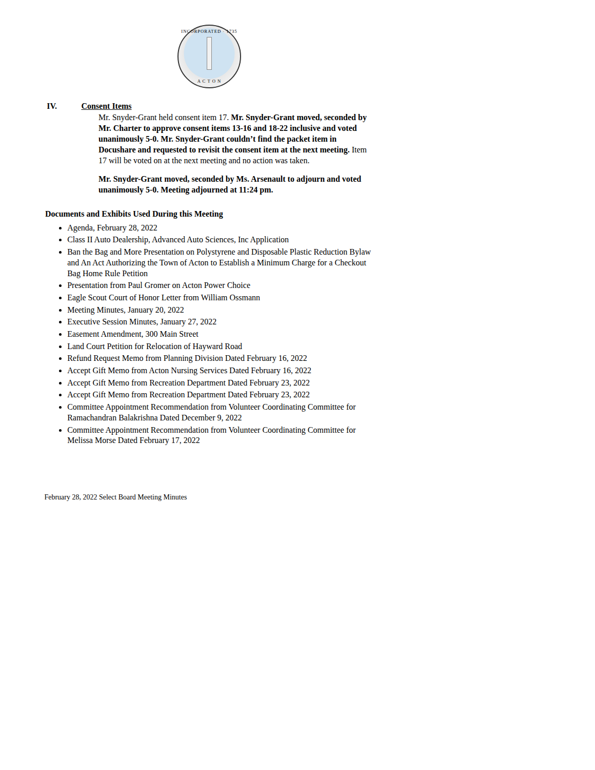INCORPORATED · 1735
A C T O N
IV.
Consent Items
Mr. Snyder-Grant held consent item 17. Mr. Snyder-Grant moved, seconded by Mr. Charter to approve consent items 13-16 and 18-22 inclusive and voted unanimously 5-0. Mr. Snyder-Grant couldn’t find the packet item in Docushare and requested to revisit the consent item at the next meeting. Item 17 will be voted on at the next meeting and no action was taken.
Mr. Snyder-Grant moved, seconded by Ms. Arsenault to adjourn and voted unanimously 5-0. Meeting adjourned at 11:24 pm.
Documents and Exhibits Used During this Meeting
Agenda, February 28, 2022
Class II Auto Dealership, Advanced Auto Sciences, Inc Application
Ban the Bag and More Presentation on Polystyrene and Disposable Plastic Reduction Bylaw and An Act Authorizing the Town of Acton to Establish a Minimum Charge for a Checkout Bag Home Rule Petition
Presentation from Paul Gromer on Acton Power Choice
Eagle Scout Court of Honor Letter from William Ossmann
Meeting Minutes, January 20, 2022
Executive Session Minutes, January 27, 2022
Easement Amendment, 300 Main Street
Land Court Petition for Relocation of Hayward Road
Refund Request Memo from Planning Division Dated February 16, 2022
Accept Gift Memo from Acton Nursing Services Dated February 16, 2022
Accept Gift Memo from Recreation Department Dated February 23, 2022
Accept Gift Memo from Recreation Department Dated February 23, 2022
Committee Appointment Recommendation from Volunteer Coordinating Committee for Ramachandran Balakrishna Dated December 9, 2022
Committee Appointment Recommendation from Volunteer Coordinating Committee for Melissa Morse Dated February 17, 2022
February 28, 2022 Select Board Meeting Minutes